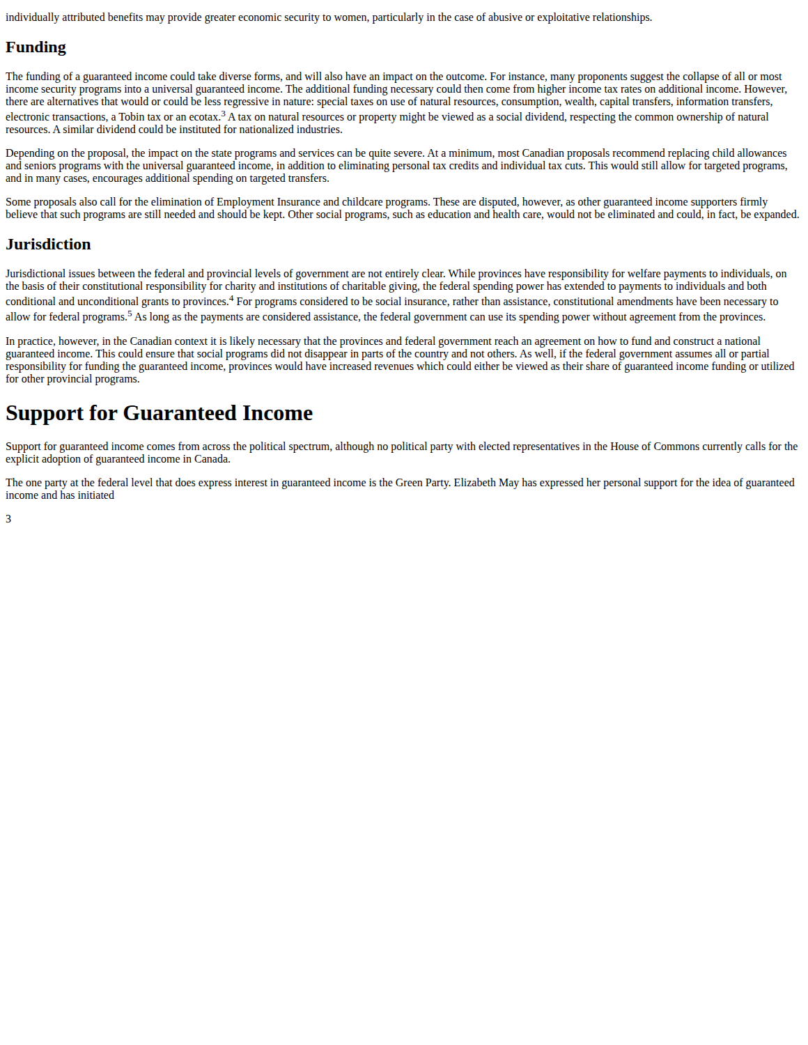individually attributed benefits may provide greater economic security to women, particularly in the case of abusive or exploitative relationships.
Funding
The funding of a guaranteed income could take diverse forms, and will also have an impact on the outcome. For instance, many proponents suggest the collapse of all or most income security programs into a universal guaranteed income. The additional funding necessary could then come from higher income tax rates on additional income. However, there are alternatives that would or could be less regressive in nature: special taxes on use of natural resources, consumption, wealth, capital transfers, information transfers, electronic transactions, a Tobin tax or an ecotax.3 A tax on natural resources or property might be viewed as a social dividend, respecting the common ownership of natural resources. A similar dividend could be instituted for nationalized industries.
Depending on the proposal, the impact on the state programs and services can be quite severe. At a minimum, most Canadian proposals recommend replacing child allowances and seniors programs with the universal guaranteed income, in addition to eliminating personal tax credits and individual tax cuts. This would still allow for targeted programs, and in many cases, encourages additional spending on targeted transfers.
Some proposals also call for the elimination of Employment Insurance and childcare programs. These are disputed, however, as other guaranteed income supporters firmly believe that such programs are still needed and should be kept. Other social programs, such as education and health care, would not be eliminated and could, in fact, be expanded.
Jurisdiction
Jurisdictional issues between the federal and provincial levels of government are not entirely clear. While provinces have responsibility for welfare payments to individuals, on the basis of their constitutional responsibility for charity and institutions of charitable giving, the federal spending power has extended to payments to individuals and both conditional and unconditional grants to provinces.4 For programs considered to be social insurance, rather than assistance, constitutional amendments have been necessary to allow for federal programs.5 As long as the payments are considered assistance, the federal government can use its spending power without agreement from the provinces.
In practice, however, in the Canadian context it is likely necessary that the provinces and federal government reach an agreement on how to fund and construct a national guaranteed income. This could ensure that social programs did not disappear in parts of the country and not others. As well, if the federal government assumes all or partial responsibility for funding the guaranteed income, provinces would have increased revenues which could either be viewed as their share of guaranteed income funding or utilized for other provincial programs.
Support for Guaranteed Income
Support for guaranteed income comes from across the political spectrum, although no political party with elected representatives in the House of Commons currently calls for the explicit adoption of guaranteed income in Canada.
The one party at the federal level that does express interest in guaranteed income is the Green Party. Elizabeth May has expressed her personal support for the idea of guaranteed income and has initiated
3